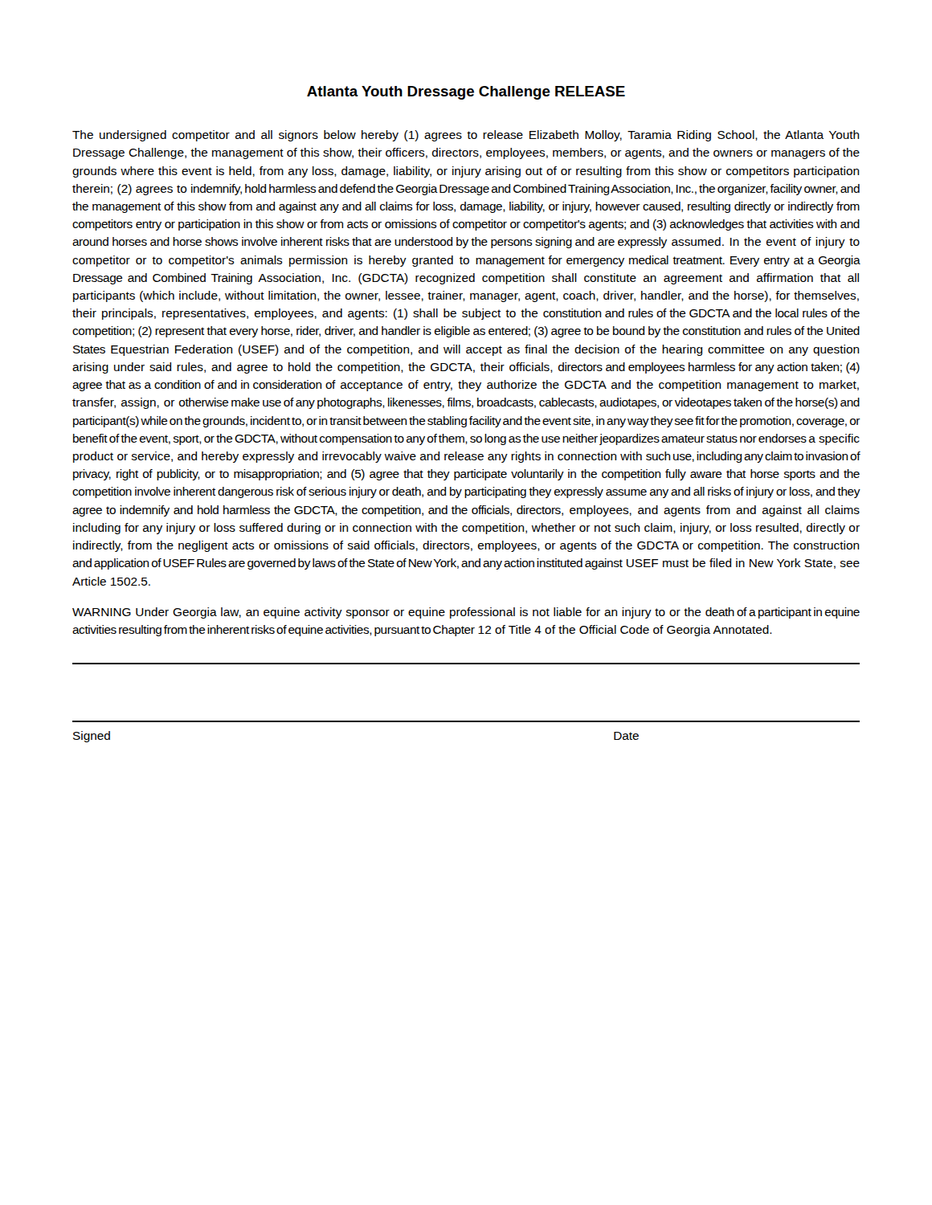Atlanta Youth Dressage Challenge RELEASE
The undersigned competitor and all signors below hereby (1) agrees to release Elizabeth Molloy, Taramia Riding School, the Atlanta Youth Dressage Challenge, the management of this show, their officers, directors, employees, members, or agents, and the owners or managers of the grounds where this event is held, from any loss, damage, liability, or injury arising out of or resulting from this show or competitors participation therein; (2) agrees to indemnify, hold harmless and defend the Georgia Dressage and Combined Training Association, Inc., the organizer, facility owner, and the management of this show from and against any and all claims for loss, damage, liability, or injury, however caused, resulting directly or indirectly from competitors entry or participation in this show or from acts or omissions of competitor or competitor's agents; and (3) acknowledges that activities with and around horses and horse shows involve inherent risks that are understood by the persons signing and are expressly assumed. In the event of injury to competitor or to competitor's animals permission is hereby granted to management for emergency medical treatment. Every entry at a Georgia Dressage and Combined Training Association, Inc. (GDCTA) recognized competition shall constitute an agreement and affirmation that all participants (which include, without limitation, the owner, lessee, trainer, manager, agent, coach, driver, handler, and the horse), for themselves, their principals, representatives, employees, and agents: (1) shall be subject to the constitution and rules of the GDCTA and the local rules of the competition; (2) represent that every horse, rider, driver, and handler is eligible as entered; (3) agree to be bound by the constitution and rules of the United States Equestrian Federation (USEF) and of the competition, and will accept as final the decision of the hearing committee on any question arising under said rules, and agree to hold the competition, the GDCTA, their officials, directors and employees harmless for any action taken; (4) agree that as a condition of and in consideration of acceptance of entry, they authorize the GDCTA and the competition management to market, transfer, assign, or otherwise make use of any photographs, likenesses, films, broadcasts, cablecasts, audiotapes, or videotapes taken of the horse(s) and participant(s) while on the grounds, incident to, or in transit between the stabling facility and the event site, in any way they see fit for the promotion, coverage, or benefit of the event, sport, or the GDCTA, without compensation to any of them, so long as the use neither jeopardizes amateur status nor endorses a specific product or service, and hereby expressly and irrevocably waive and release any rights in connection with such use, including any claim to invasion of privacy, right of publicity, or to misappropriation; and (5) agree that they participate voluntarily in the competition fully aware that horse sports and the competition involve inherent dangerous risk of serious injury or death, and by participating they expressly assume any and all risks of injury or loss, and they agree to indemnify and hold harmless the GDCTA, the competition, and the officials, directors, employees, and agents from and against all claims including for any injury or loss suffered during or in connection with the competition, whether or not such claim, injury, or loss resulted, directly or indirectly, from the negligent acts or omissions of said officials, directors, employees, or agents of the GDCTA or competition. The construction and application of USEF Rules are governed by laws of the State of New York, and any action instituted against USEF must be filed in New York State, see Article 1502.5.
WARNING Under Georgia law, an equine activity sponsor or equine professional is not liable for an injury to or the death of a participant in equine activities resulting from the inherent risks of equine activities, pursuant to Chapter 12 of Title 4 of the Official Code of Georgia Annotated.
Signed Date